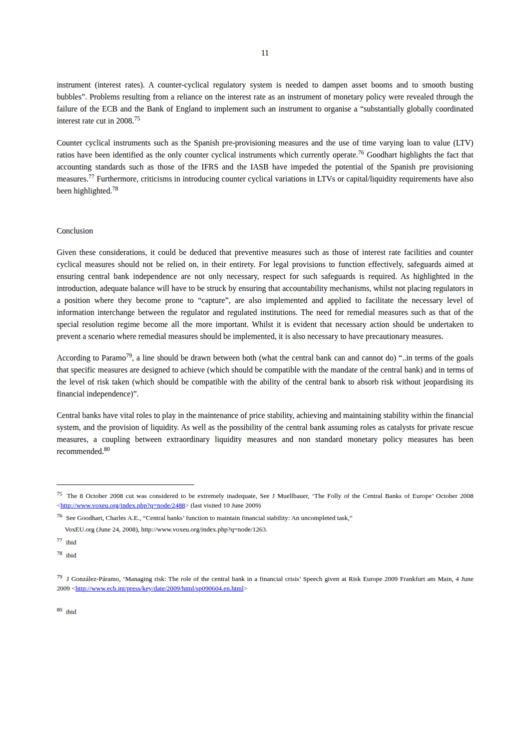11
instrument (interest rates). A counter-cyclical regulatory system is needed to dampen asset booms and to smooth busting bubbles”. Problems resulting from a reliance on the interest rate as an instrument of monetary policy were revealed through the failure of the ECB and the Bank of England to implement such an instrument to organise a “substantially globally coordinated interest rate cut in 2008.75
Counter cyclical instruments such as the Spanish pre-provisioning measures and the use of time varying loan to value (LTV) ratios have been identified as the only counter cyclical instruments which currently operate.76 Goodhart highlights the fact that accounting standards such as those of the IFRS and the IASB have impeded the potential of the Spanish pre provisioning measures.77 Furthermore, criticisms in introducing counter cyclical variations in LTVs or capital/liquidity requirements have also been highlighted.78
Conclusion
Given these considerations, it could be deduced that preventive measures such as those of interest rate facilities and counter cyclical measures should not be relied on, in their entirety. For legal provisions to function effectively, safeguards aimed at ensuring central bank independence are not only necessary, respect for such safeguards is required. As highlighted in the introduction, adequate balance will have to be struck by ensuring that accountability mechanisms, whilst not placing regulators in a position where they become prone to “capture”, are also implemented and applied to facilitate the necessary level of information interchange between the regulator and regulated institutions. The need for remedial measures such as that of the special resolution regime become all the more important. Whilst it is evident that necessary action should be undertaken to prevent a scenario where remedial measures should be implemented, it is also necessary to have precautionary measures.
According to Paramo79, a line should be drawn between both (what the central bank can and cannot do) “..in terms of the goals that specific measures are designed to achieve (which should be compatible with the mandate of the central bank) and in terms of the level of risk taken (which should be compatible with the ability of the central bank to absorb risk without jeopardising its financial independence)”.
Central banks have vital roles to play in the maintenance of price stability, achieving and maintaining stability within the financial system, and the provision of liquidity. As well as the possibility of the central bank assuming roles as catalysts for private rescue measures, a coupling between extraordinary liquidity measures and non standard monetary policy measures has been recommended.80
75 The 8 October 2008 cut was considered to be extremely inadequate, See J Muellbauer, ‘The Folly of the Central Banks of Europe’ October 2008 <http://www.voxeu.org/index.php?q=node/2488> (last visited 10 June 2009)
76 See Goodhart, Charles A.E., “Central banks’ function to maintain financial stability: An uncompleted task,”
VoxEU.org (June 24, 2008), http://www.voxeu.org/index.php?q=node/1263.
77 ibid
78 ibid
79 J González-Páramo, ‘Managing risk: The role of the central bank in a financial crisis’ Speech given at Risk Europe 2009 Frankfurt am Main, 4 June 2009 <http://www.ecb.int/press/key/date/2009/html/sp090604.en.html>
80 ibid